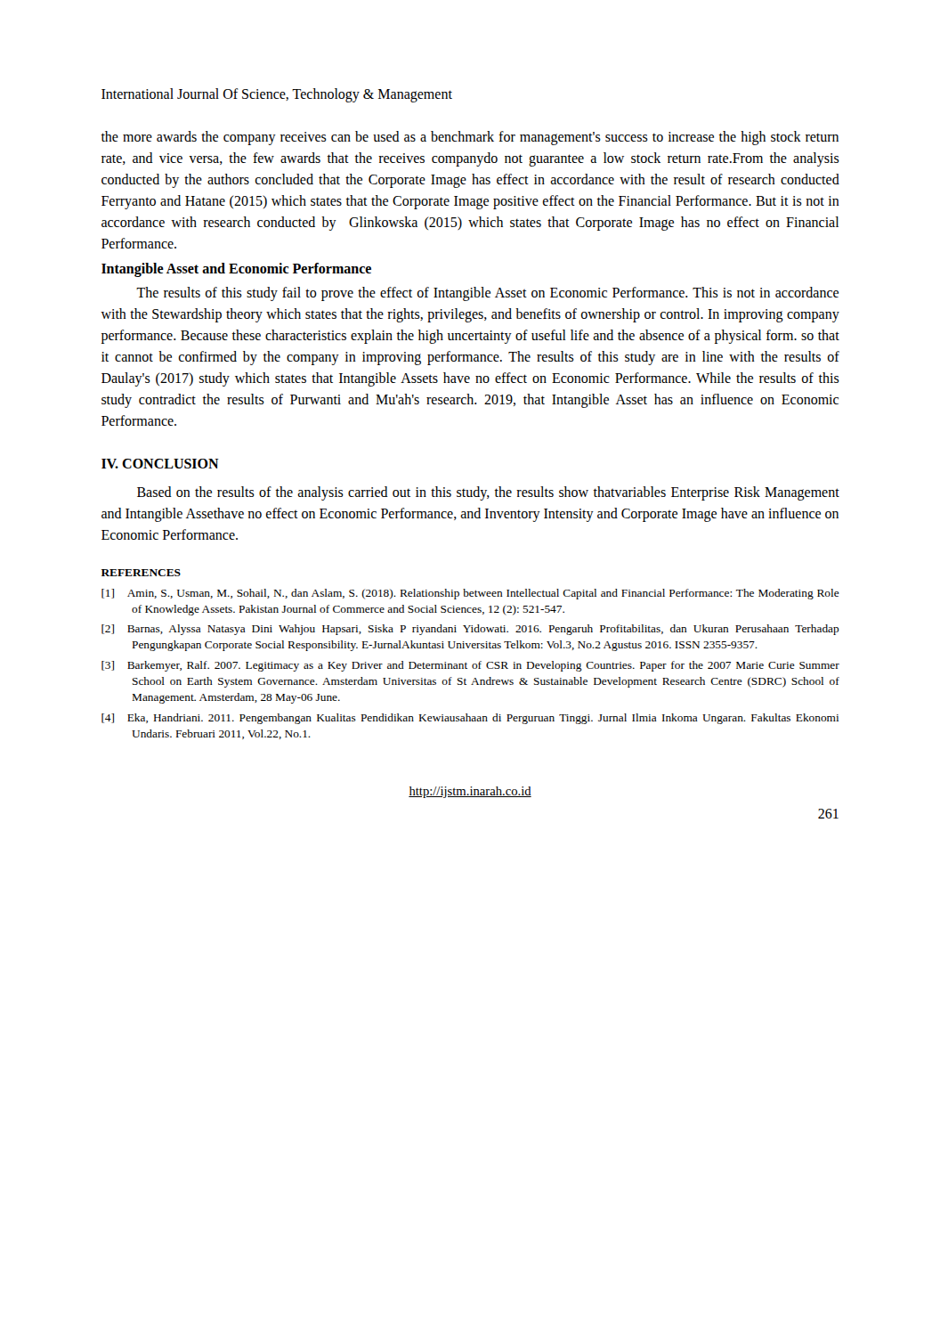International Journal Of Science, Technology & Management
the more awards the company receives can be used as a benchmark for management's success to increase the high stock return rate, and vice versa, the few awards that the receives companydo not guarantee a low stock return rate.From the analysis conducted by the authors concluded that the Corporate Image has effect in accordance with the result of research conducted Ferryanto and Hatane (2015) which states that the Corporate Image positive effect on the Financial Performance. But it is not in accordance with research conducted by Glinkowska (2015) which states that Corporate Image has no effect on Financial Performance.
Intangible Asset and Economic Performance
The results of this study fail to prove the effect of Intangible Asset on Economic Performance. This is not in accordance with the Stewardship theory which states that the rights, privileges, and benefits of ownership or control. In improving company performance. Because these characteristics explain the high uncertainty of useful life and the absence of a physical form. so that it cannot be confirmed by the company in improving performance. The results of this study are in line with the results of Daulay's (2017) study which states that Intangible Assets have no effect on Economic Performance. While the results of this study contradict the results of Purwanti and Mu'ah's research. 2019, that Intangible Asset has an influence on Economic Performance.
IV. CONCLUSION
Based on the results of the analysis carried out in this study, the results show thatvariables Enterprise Risk Management and Intangible Assethave no effect on Economic Performance, and Inventory Intensity and Corporate Image have an influence on Economic Performance.
REFERENCES
[1] Amin, S., Usman, M., Sohail, N., dan Aslam, S. (2018). Relationship between Intellectual Capital and Financial Performance: The Moderating Role of Knowledge Assets. Pakistan Journal of Commerce and Social Sciences, 12 (2): 521-547.
[2] Barnas, Alyssa Natasya Dini Wahjou Hapsari, Siska P riyandani Yidowati. 2016. Pengaruh Profitabilitas, dan Ukuran Perusahaan Terhadap Pengungkapan Corporate Social Responsibility. E-JurnalAkuntasi Universitas Telkom: Vol.3, No.2 Agustus 2016. ISSN 2355-9357.
[3] Barkemyer, Ralf. 2007. Legitimacy as a Key Driver and Determinant of CSR in Developing Countries. Paper for the 2007 Marie Curie Summer School on Earth System Governance. Amsterdam Universitas of St Andrews & Sustainable Development Research Centre (SDRC) School of Management. Amsterdam, 28 May-06 June.
[4] Eka, Handriani. 2011. Pengembangan Kualitas Pendidikan Kewiausahaan di Perguruan Tinggi. Jurnal Ilmia Inkoma Ungaran. Fakultas Ekonomi Undaris. Februari 2011, Vol.22, No.1.
http://ijstm.inarah.co.id
261